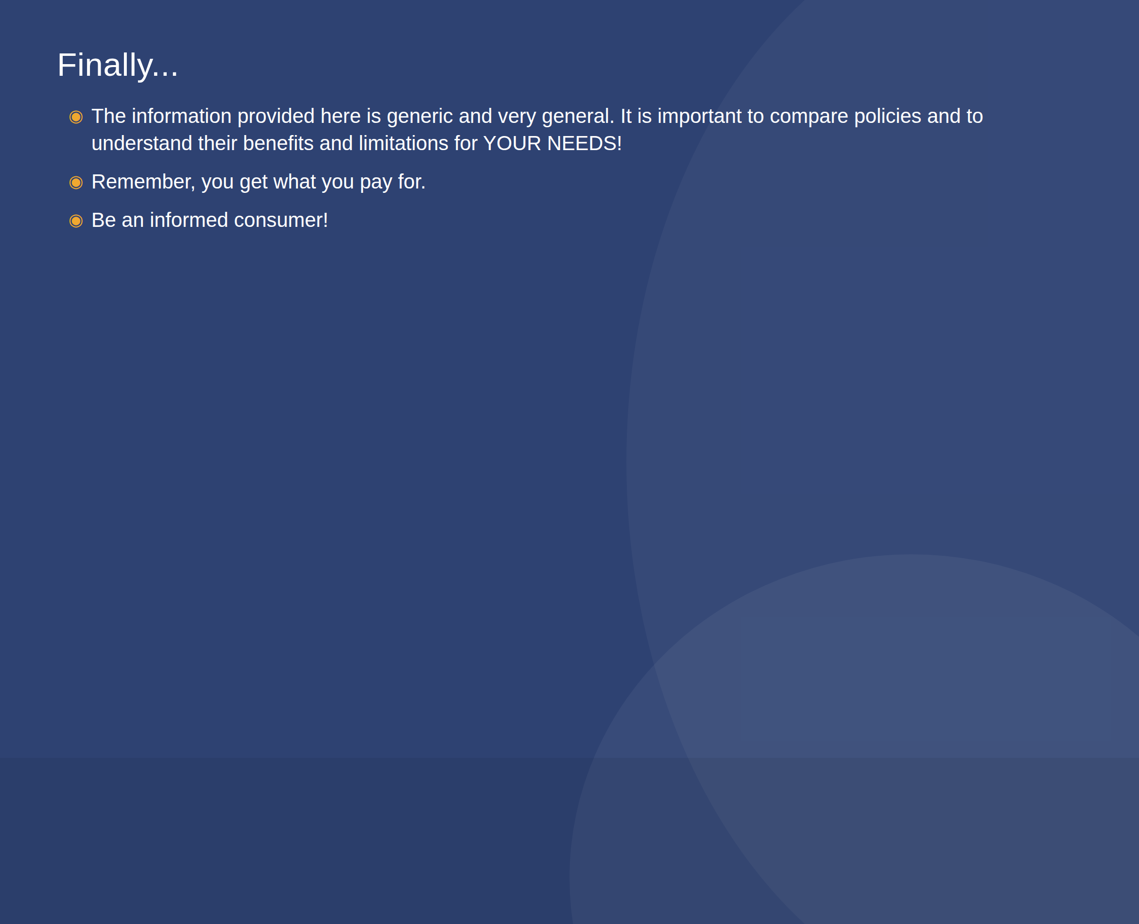Finally...
The information provided here is generic and very general. It is important to compare policies and to understand their benefits and limitations for YOUR NEEDS!
Remember, you get what you pay for.
Be an informed consumer!